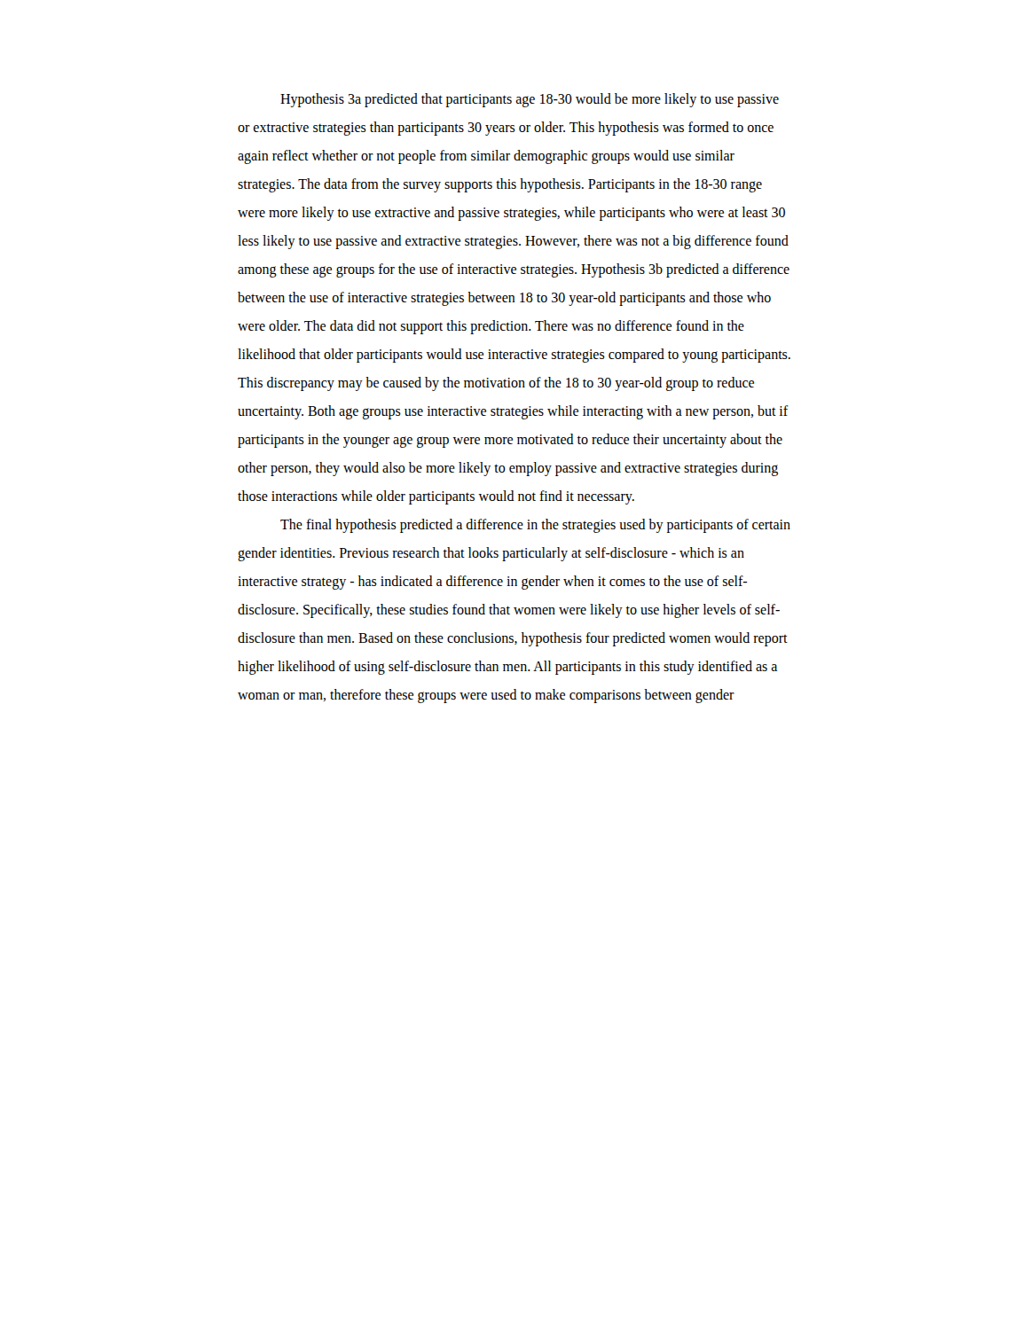Hypothesis 3a predicted that participants age 18-30 would be more likely to use passive or extractive strategies than participants 30 years or older. This hypothesis was formed to once again reflect whether or not people from similar demographic groups would use similar strategies. The data from the survey supports this hypothesis. Participants in the 18-30 range were more likely to use extractive and passive strategies, while participants who were at least 30 less likely to use passive and extractive strategies. However, there was not a big difference found among these age groups for the use of interactive strategies. Hypothesis 3b predicted a difference between the use of interactive strategies between 18 to 30 year-old participants and those who were older. The data did not support this prediction. There was no difference found in the likelihood that older participants would use interactive strategies compared to young participants. This discrepancy may be caused by the motivation of the 18 to 30 year-old group to reduce uncertainty. Both age groups use interactive strategies while interacting with a new person, but if participants in the younger age group were more motivated to reduce their uncertainty about the other person, they would also be more likely to employ passive and extractive strategies during those interactions while older participants would not find it necessary.
The final hypothesis predicted a difference in the strategies used by participants of certain gender identities. Previous research that looks particularly at self-disclosure - which is an interactive strategy - has indicated a difference in gender when it comes to the use of self-disclosure. Specifically, these studies found that women were likely to use higher levels of self-disclosure than men. Based on these conclusions, hypothesis four predicted women would report higher likelihood of using self-disclosure than men. All participants in this study identified as a woman or man, therefore these groups were used to make comparisons between gender